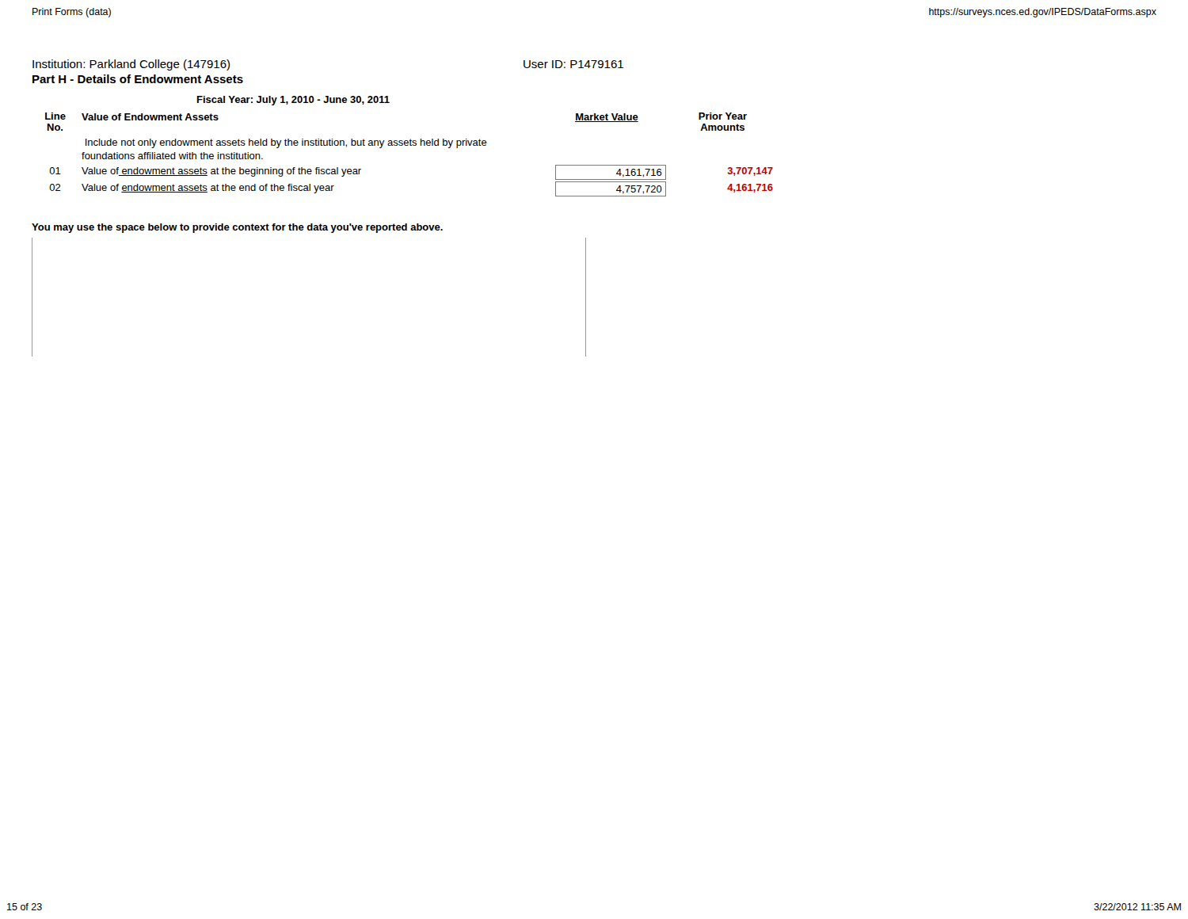Print Forms (data)
https://surveys.nces.ed.gov/IPEDS/DataForms.aspx
Institution: Parkland College (147916)
User ID: P1479161
Part H - Details of Endowment Assets
Fiscal Year: July 1, 2010 - June 30, 2011
| Line No. | Value of Endowment Assets | Market Value | Prior Year Amounts |
| --- | --- | --- | --- |
| | Include not only endowment assets held by the institution, but any assets held by private foundations affiliated with the institution. | | |
| 01 | Value of endowment assets at the beginning of the fiscal year | 4,161,716 | 3,707,147 |
| 02 | Value of endowment assets at the end of the fiscal year | 4,757,720 | 4,161,716 |
You may use the space below to provide context for the data you've reported above.
15 of 23
3/22/2012 11:35 AM